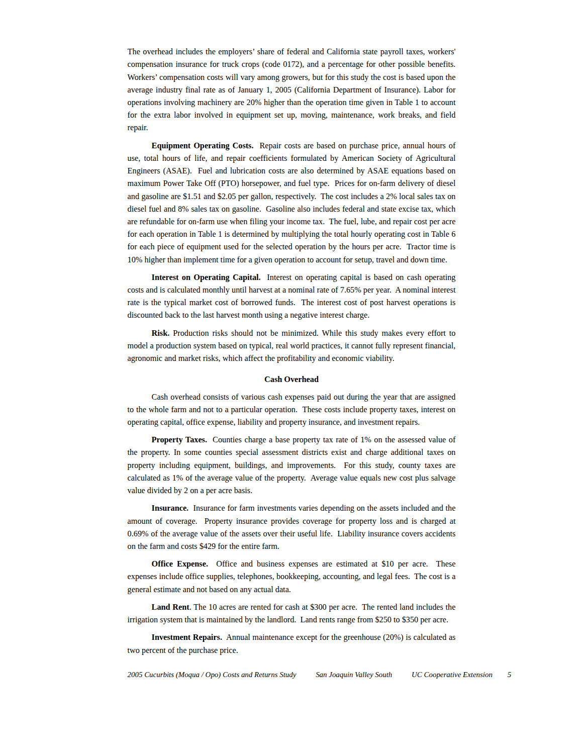The overhead includes the employers’ share of federal and California state payroll taxes, workers' compensation insurance for truck crops (code 0172), and a percentage for other possible benefits. Workers’ compensation costs will vary among growers, but for this study the cost is based upon the average industry final rate as of January 1, 2005 (California Department of Insurance). Labor for operations involving machinery are 20% higher than the operation time given in Table 1 to account for the extra labor involved in equipment set up, moving, maintenance, work breaks, and field repair.
Equipment Operating Costs. Repair costs are based on purchase price, annual hours of use, total hours of life, and repair coefficients formulated by American Society of Agricultural Engineers (ASAE). Fuel and lubrication costs are also determined by ASAE equations based on maximum Power Take Off (PTO) horsepower, and fuel type. Prices for on-farm delivery of diesel and gasoline are $1.51 and $2.05 per gallon, respectively. The cost includes a 2% local sales tax on diesel fuel and 8% sales tax on gasoline. Gasoline also includes federal and state excise tax, which are refundable for on-farm use when filing your income tax. The fuel, lube, and repair cost per acre for each operation in Table 1 is determined by multiplying the total hourly operating cost in Table 6 for each piece of equipment used for the selected operation by the hours per acre. Tractor time is 10% higher than implement time for a given operation to account for setup, travel and down time.
Interest on Operating Capital. Interest on operating capital is based on cash operating costs and is calculated monthly until harvest at a nominal rate of 7.65% per year. A nominal interest rate is the typical market cost of borrowed funds. The interest cost of post harvest operations is discounted back to the last harvest month using a negative interest charge.
Risk. Production risks should not be minimized. While this study makes every effort to model a production system based on typical, real world practices, it cannot fully represent financial, agronomic and market risks, which affect the profitability and economic viability.
Cash Overhead
Cash overhead consists of various cash expenses paid out during the year that are assigned to the whole farm and not to a particular operation. These costs include property taxes, interest on operating capital, office expense, liability and property insurance, and investment repairs.
Property Taxes. Counties charge a base property tax rate of 1% on the assessed value of the property. In some counties special assessment districts exist and charge additional taxes on property including equipment, buildings, and improvements. For this study, county taxes are calculated as 1% of the average value of the property. Average value equals new cost plus salvage value divided by 2 on a per acre basis.
Insurance. Insurance for farm investments varies depending on the assets included and the amount of coverage. Property insurance provides coverage for property loss and is charged at 0.69% of the average value of the assets over their useful life. Liability insurance covers accidents on the farm and costs $429 for the entire farm.
Office Expense. Office and business expenses are estimated at $10 per acre. These expenses include office supplies, telephones, bookkeeping, accounting, and legal fees. The cost is a general estimate and not based on any actual data.
Land Rent. The 10 acres are rented for cash at $300 per acre. The rented land includes the irrigation system that is maintained by the landlord. Land rents range from $250 to $350 per acre.
Investment Repairs. Annual maintenance except for the greenhouse (20%) is calculated as two percent of the purchase price.
2005 Cucurbits (Moqua / Opo) Costs and Returns Study San Joaquin Valley South UC Cooperative Extension 5